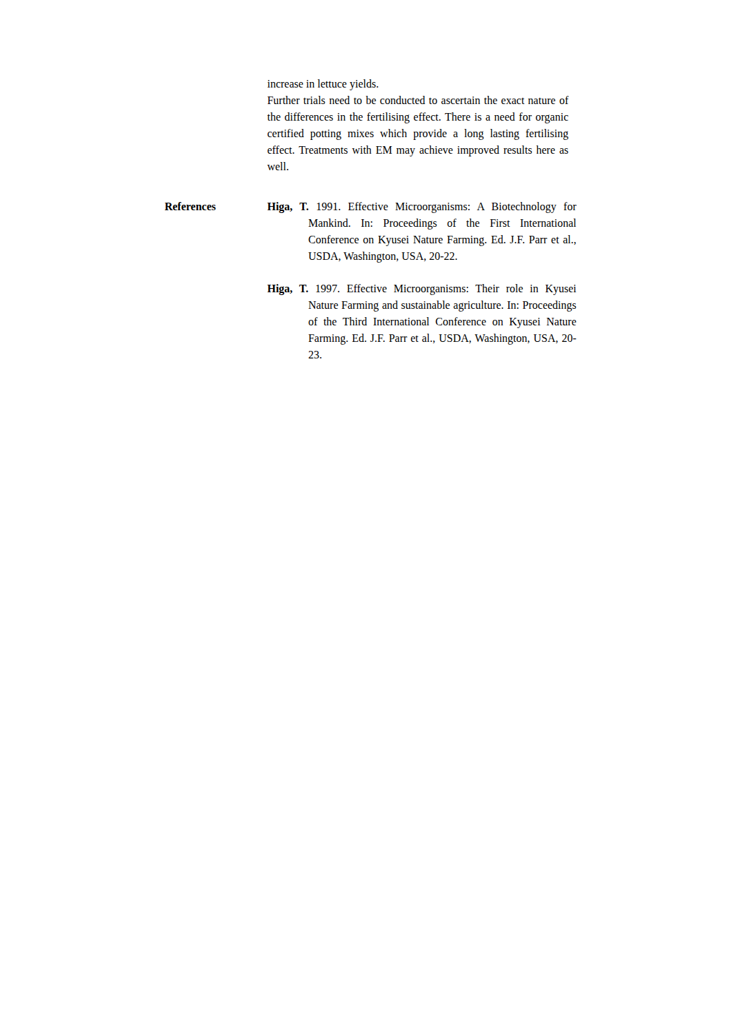increase in lettuce yields.
Further trials need to be conducted to ascertain the exact nature of the differences in the fertilising effect. There is a need for organic certified potting mixes which provide a long lasting fertilising effect. Treatments with EM may achieve improved results here as well.
References
Higa, T. 1991. Effective Microorganisms: A Biotechnology for Mankind. In: Proceedings of the First International Conference on Kyusei Nature Farming. Ed. J.F. Parr et al., USDA, Washington, USA, 20-22.
Higa, T. 1997. Effective Microorganisms: Their role in Kyusei Nature Farming and sustainable agriculture. In: Proceedings of the Third International Conference on Kyusei Nature Farming. Ed. J.F. Parr et al., USDA, Washington, USA, 20-23.